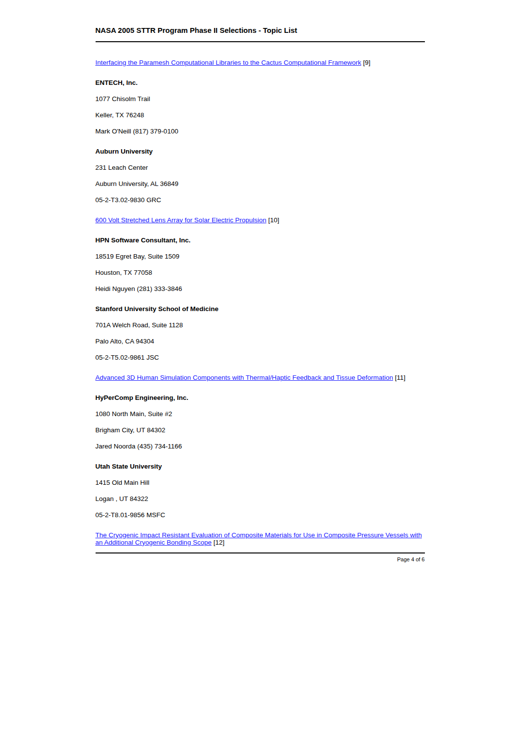NASA 2005 STTR Program Phase II Selections - Topic List
Interfacing the Paramesh Computational Libraries to the Cactus Computational Framework [9]
ENTECH, Inc.
1077 Chisolm Trail
Keller, TX 76248
Mark O'Neill (817) 379-0100
Auburn University
231 Leach Center
Auburn University, AL 36849
05-2-T3.02-9830 GRC
600 Volt Stretched Lens Array for Solar Electric Propulsion [10]
HPN Software Consultant, Inc.
18519 Egret Bay, Suite 1509
Houston, TX 77058
Heidi Nguyen (281) 333-3846
Stanford University School of Medicine
701A Welch Road, Suite 1128
Palo Alto, CA 94304
05-2-T5.02-9861 JSC
Advanced 3D Human Simulation Components with Thermal/Haptic Feedback and Tissue Deformation [11]
HyPerComp Engineering, Inc.
1080 North Main, Suite #2
Brigham City, UT 84302
Jared Noorda (435) 734-1166
Utah State University
1415 Old Main Hill
Logan , UT 84322
05-2-T8.01-9856 MSFC
The Cryogenic Impact Resistant Evaluation of Composite Materials for Use in Composite Pressure Vessels with an Additional Cryogenic Bonding Scope [12]
Page 4 of 6